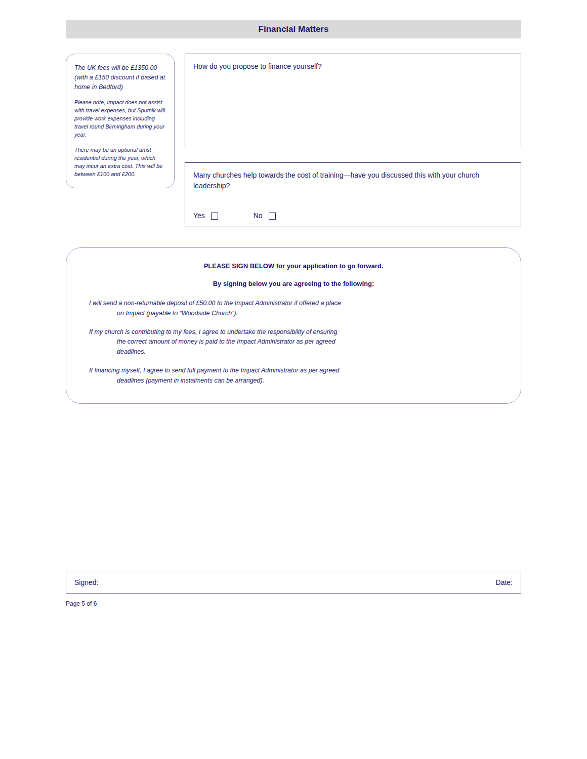Financial Matters
The UK fees will be £1350.00 (with a £150 discount if based at home in Bedford)
Please note, Impact does not assist with travel expenses, but Sputnik will provide work expenses including travel round Birmingham during your year.
There may be an optional artist residential during the year, which may incur an extra cost. This will be between £100 and £200.
How do you propose to finance yourself?
Many churches help towards the cost of training—have you discussed this with your church leadership?
Yes No
PLEASE SIGN BELOW for your application to go forward.
By signing below you are agreeing to the following:
I will send a non-returnable deposit of £50.00 to the Impact Administrator if offered a place on Impact (payable to “Woodside Church”).
If my church is contributing to my fees, I agree to undertake the responsibility of ensuring the correct amount of money is paid to the Impact Administrator as per agreed deadlines.
If financing myself, I agree to send full payment to the Impact Administrator as per agreed deadlines (payment in instalments can be arranged).
Signed: Date:
Page 5 of 6